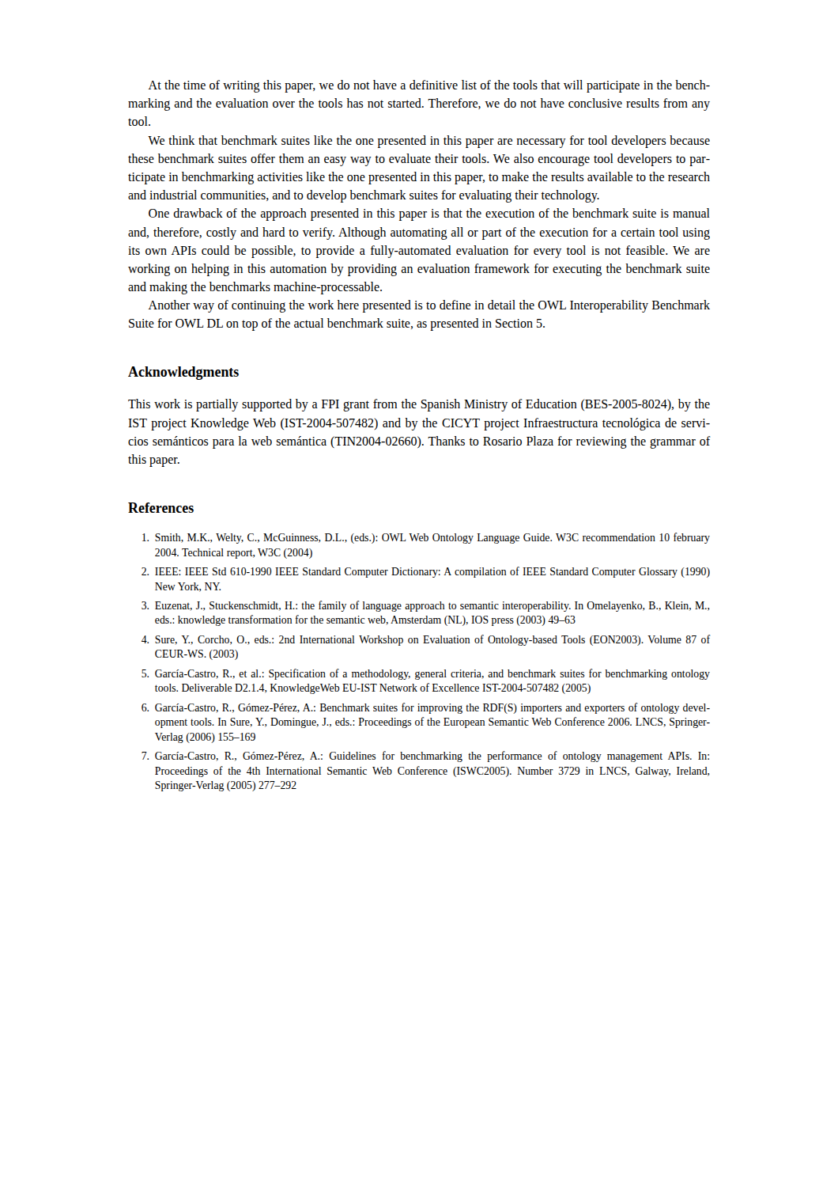At the time of writing this paper, we do not have a definitive list of the tools that will participate in the benchmarking and the evaluation over the tools has not started. Therefore, we do not have conclusive results from any tool.
We think that benchmark suites like the one presented in this paper are necessary for tool developers because these benchmark suites offer them an easy way to evaluate their tools. We also encourage tool developers to participate in benchmarking activities like the one presented in this paper, to make the results available to the research and industrial communities, and to develop benchmark suites for evaluating their technology.
One drawback of the approach presented in this paper is that the execution of the benchmark suite is manual and, therefore, costly and hard to verify. Although automating all or part of the execution for a certain tool using its own APIs could be possible, to provide a fully-automated evaluation for every tool is not feasible. We are working on helping in this automation by providing an evaluation framework for executing the benchmark suite and making the benchmarks machine-processable.
Another way of continuing the work here presented is to define in detail the OWL Interoperability Benchmark Suite for OWL DL on top of the actual benchmark suite, as presented in Section 5.
Acknowledgments
This work is partially supported by a FPI grant from the Spanish Ministry of Education (BES-2005-8024), by the IST project Knowledge Web (IST-2004-507482) and by the CICYT project Infraestructura tecnológica de servicios semánticos para la web semántica (TIN2004-02660). Thanks to Rosario Plaza for reviewing the grammar of this paper.
References
Smith, M.K., Welty, C., McGuinness, D.L., (eds.): OWL Web Ontology Language Guide. W3C recommendation 10 february 2004. Technical report, W3C (2004)
IEEE: IEEE Std 610-1990 IEEE Standard Computer Dictionary: A compilation of IEEE Standard Computer Glossary (1990) New York, NY.
Euzenat, J., Stuckenschmidt, H.: the family of language approach to semantic interoperability. In Omelayenko, B., Klein, M., eds.: knowledge transformation for the semantic web, Amsterdam (NL), IOS press (2003) 49–63
Sure, Y., Corcho, O., eds.: 2nd International Workshop on Evaluation of Ontology-based Tools (EON2003). Volume 87 of CEUR-WS. (2003)
García-Castro, R., et al.: Specification of a methodology, general criteria, and benchmark suites for benchmarking ontology tools. Deliverable D2.1.4, KnowledgeWeb EU-IST Network of Excellence IST-2004-507482 (2005)
García-Castro, R., Gómez-Pérez, A.: Benchmark suites for improving the RDF(S) importers and exporters of ontology development tools. In Sure, Y., Domingue, J., eds.: Proceedings of the European Semantic Web Conference 2006. LNCS, Springer-Verlag (2006) 155–169
García-Castro, R., Gómez-Pérez, A.: Guidelines for benchmarking the performance of ontology management APIs. In: Proceedings of the 4th International Semantic Web Conference (ISWC2005). Number 3729 in LNCS, Galway, Ireland, Springer-Verlag (2005) 277–292